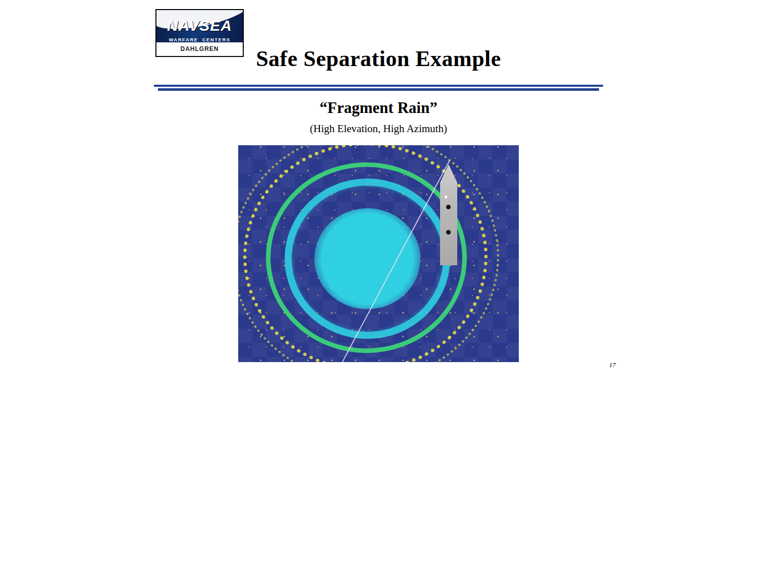NAVSEA
WARFARE CENTERS
DAHLGREN
Safe Separation Example
“Fragment Rain”
(High Elevation, High Azimuth)
17